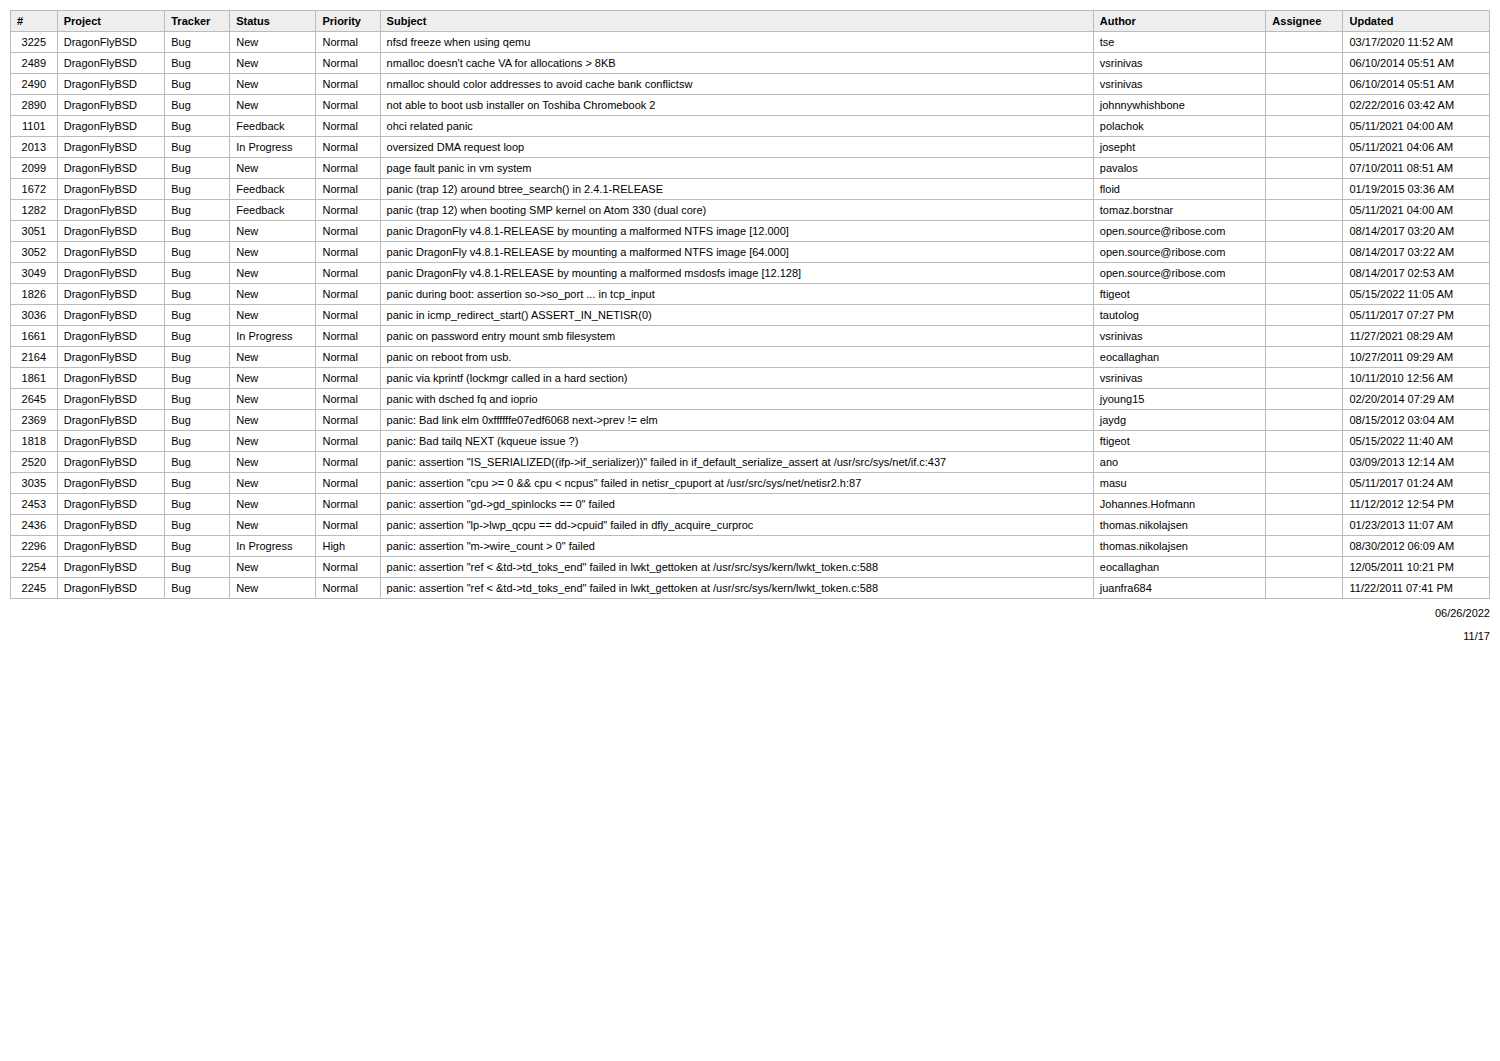| # | Project | Tracker | Status | Priority | Subject | Author | Assignee | Updated |
| --- | --- | --- | --- | --- | --- | --- | --- | --- |
| 3225 | DragonFlyBSD | Bug | New | Normal | nfsd freeze when using qemu | tse | | 03/17/2020 11:52 AM |
| 2489 | DragonFlyBSD | Bug | New | Normal | nmalloc doesn't cache VA for allocations > 8KB | vsrinivas | | 06/10/2014 05:51 AM |
| 2490 | DragonFlyBSD | Bug | New | Normal | nmalloc should color addresses to avoid cache bank conflictsw | vsrinivas | | 06/10/2014 05:51 AM |
| 2890 | DragonFlyBSD | Bug | New | Normal | not able to boot usb installer on Toshiba Chromebook 2 | johnnywhishbone | | 02/22/2016 03:42 AM |
| 1101 | DragonFlyBSD | Bug | Feedback | Normal | ohci related panic | polachok | | 05/11/2021 04:00 AM |
| 2013 | DragonFlyBSD | Bug | In Progress | Normal | oversized DMA request loop | josepht | | 05/11/2021 04:06 AM |
| 2099 | DragonFlyBSD | Bug | New | Normal | page fault panic in vm system | pavalos | | 07/10/2011 08:51 AM |
| 1672 | DragonFlyBSD | Bug | Feedback | Normal | panic (trap 12) around btree_search() in 2.4.1-RELEASE | floid | | 01/19/2015 03:36 AM |
| 1282 | DragonFlyBSD | Bug | Feedback | Normal | panic (trap 12) when booting SMP kernel on Atom 330 (dual core) | tomaz.borstnar | | 05/11/2021 04:00 AM |
| 3051 | DragonFlyBSD | Bug | New | Normal | panic DragonFly v4.8.1-RELEASE by mounting a malformed NTFS image [12.000] | open.source@ribose.com | | 08/14/2017 03:20 AM |
| 3052 | DragonFlyBSD | Bug | New | Normal | panic DragonFly v4.8.1-RELEASE by mounting a malformed NTFS image [64.000] | open.source@ribose.com | | 08/14/2017 03:22 AM |
| 3049 | DragonFlyBSD | Bug | New | Normal | panic DragonFly v4.8.1-RELEASE by mounting a malformed msdosfs image [12.128] | open.source@ribose.com | | 08/14/2017 02:53 AM |
| 1826 | DragonFlyBSD | Bug | New | Normal | panic during boot: assertion so->so_port ... in tcp_input | ftigeot | | 05/15/2022 11:05 AM |
| 3036 | DragonFlyBSD | Bug | New | Normal | panic in icmp_redirect_start() ASSERT_IN_NETISR(0) | tautolog | | 05/11/2017 07:27 PM |
| 1661 | DragonFlyBSD | Bug | In Progress | Normal | panic on password entry mount smb filesystem | vsrinivas | | 11/27/2021 08:29 AM |
| 2164 | DragonFlyBSD | Bug | New | Normal | panic on reboot from usb. | eocallaghan | | 10/27/2011 09:29 AM |
| 1861 | DragonFlyBSD | Bug | New | Normal | panic via kprintf (lockmgr called in a hard section) | vsrinivas | | 10/11/2010 12:56 AM |
| 2645 | DragonFlyBSD | Bug | New | Normal | panic with dsched fq and ioprio | jyoung15 | | 02/20/2014 07:29 AM |
| 2369 | DragonFlyBSD | Bug | New | Normal | panic: Bad link elm 0xffffffe07edf6068 next->prev != elm | jaydg | | 08/15/2012 03:04 AM |
| 1818 | DragonFlyBSD | Bug | New | Normal | panic: Bad tailq NEXT (kqueue issue ?) | ftigeot | | 05/15/2022 11:40 AM |
| 2520 | DragonFlyBSD | Bug | New | Normal | panic: assertion "IS_SERIALIZED((ifp->if_serializer))" failed in if_default_serialize_assert at /usr/src/sys/net/if.c:437 | ano | | 03/09/2013 12:14 AM |
| 3035 | DragonFlyBSD | Bug | New | Normal | panic: assertion "cpu >= 0 && cpu < ncpus" failed in netisr_cpuport at /usr/src/sys/net/netisr2.h:87 | masu | | 05/11/2017 01:24 AM |
| 2453 | DragonFlyBSD | Bug | New | Normal | panic: assertion "gd->gd_spinlocks == 0" failed | Johannes.Hofmann | | 11/12/2012 12:54 PM |
| 2436 | DragonFlyBSD | Bug | New | Normal | panic: assertion "lp->lwp_qcpu == dd->cpuid" failed in dfly_acquire_curproc | thomas.nikolajsen | | 01/23/2013 11:07 AM |
| 2296 | DragonFlyBSD | Bug | In Progress | High | panic: assertion "m->wire_count > 0" failed | thomas.nikolajsen | | 08/30/2012 06:09 AM |
| 2254 | DragonFlyBSD | Bug | New | Normal | panic: assertion "ref < &td->td_toks_end" failed in lwkt_gettoken at /usr/src/sys/kern/lwkt_token.c:588 | eocallaghan | | 12/05/2011 10:21 PM |
| 2245 | DragonFlyBSD | Bug | New | Normal | panic: assertion "ref < &td->td_toks_end" failed in lwkt_gettoken at /usr/src/sys/kern/lwkt_token.c:588 | juanfra684 | | 11/22/2011 07:41 PM |
06/26/2022
11/17